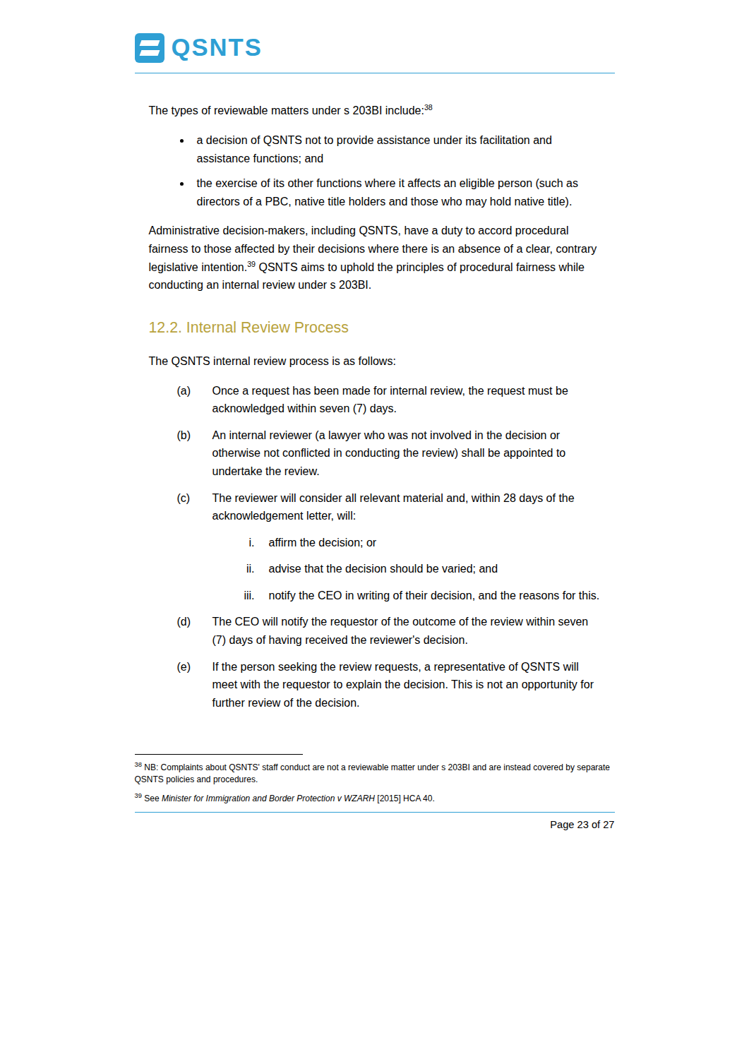QSNTS
The types of reviewable matters under s 203BI include:38
a decision of QSNTS not to provide assistance under its facilitation and assistance functions; and
the exercise of its other functions where it affects an eligible person (such as directors of a PBC, native title holders and those who may hold native title).
Administrative decision-makers, including QSNTS, have a duty to accord procedural fairness to those affected by their decisions where there is an absence of a clear, contrary legislative intention.39 QSNTS aims to uphold the principles of procedural fairness while conducting an internal review under s 203BI.
12.2. Internal Review Process
The QSNTS internal review process is as follows:
Once a request has been made for internal review, the request must be acknowledged within seven (7) days.
An internal reviewer (a lawyer who was not involved in the decision or otherwise not conflicted in conducting the review) shall be appointed to undertake the review.
The reviewer will consider all relevant material and, within 28 days of the acknowledgement letter, will:
affirm the decision; or
advise that the decision should be varied; and
notify the CEO in writing of their decision, and the reasons for this.
The CEO will notify the requestor of the outcome of the review within seven (7) days of having received the reviewer's decision.
If the person seeking the review requests, a representative of QSNTS will meet with the requestor to explain the decision. This is not an opportunity for further review of the decision.
38 NB: Complaints about QSNTS' staff conduct are not a reviewable matter under s 203BI and are instead covered by separate QSNTS policies and procedures.
39 See Minister for Immigration and Border Protection v WZARH [2015] HCA 40.
Page 23 of 27